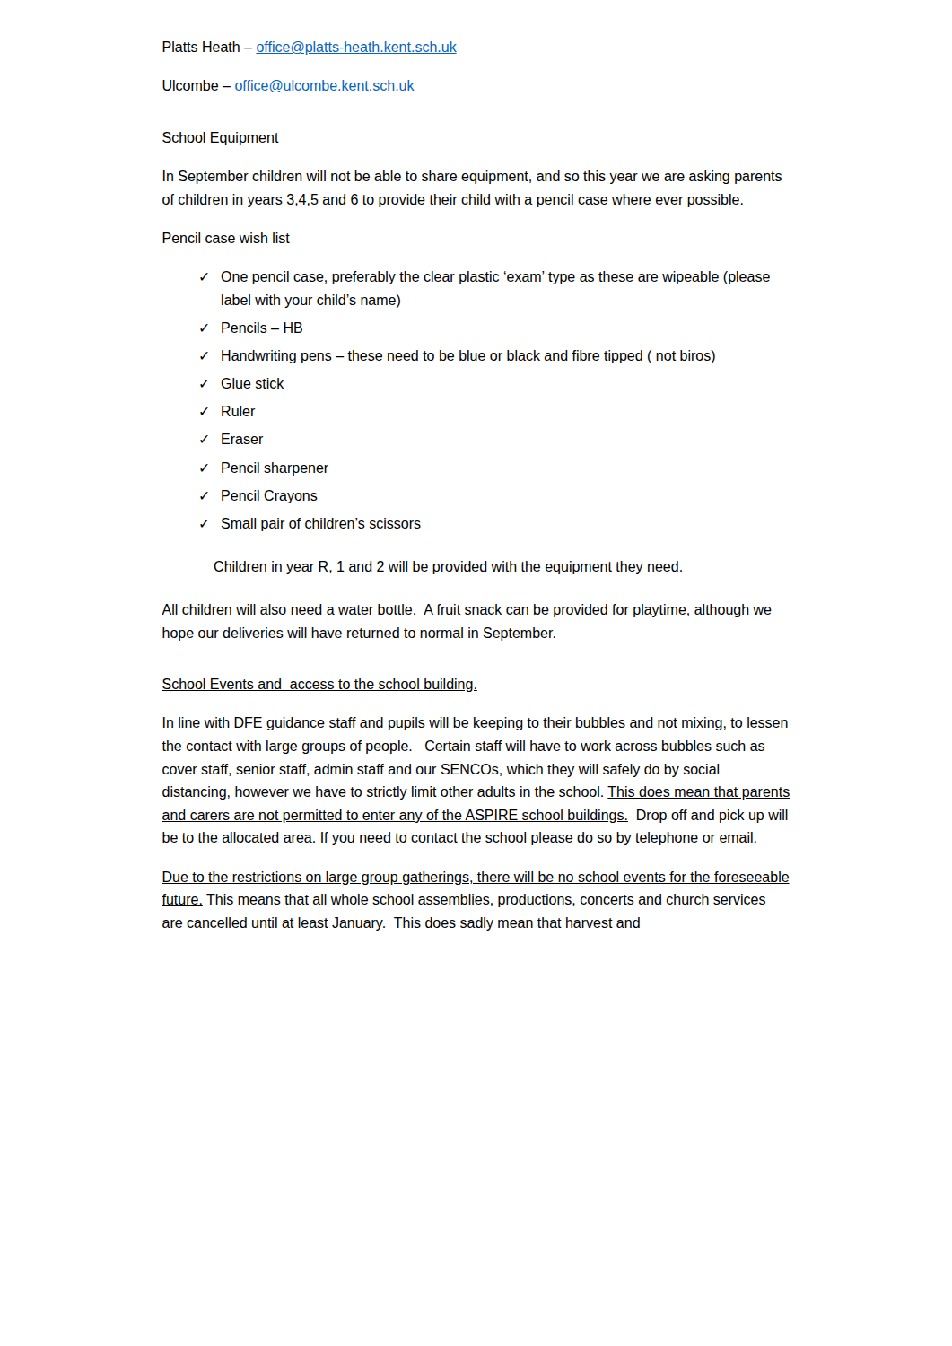Platts Heath – office@platts-heath.kent.sch.uk
Ulcombe – office@ulcombe.kent.sch.uk
School Equipment
In September children will not be able to share equipment, and so this year we are asking parents of children in years 3,4,5 and 6 to provide their child with a pencil case where ever possible.
Pencil case wish list
One pencil case, preferably the clear plastic ‘exam’ type as these are wipeable (please label with your child’s name)
Pencils – HB
Handwriting pens – these need to be blue or black and fibre tipped ( not biros)
Glue stick
Ruler
Eraser
Pencil sharpener
Pencil Crayons
Small pair of children’s scissors
Children in year R, 1 and 2 will be provided with the equipment they need.
All children will also need a water bottle. A fruit snack can be provided for playtime, although we hope our deliveries will have returned to normal in September.
School Events and access to the school building.
In line with DFE guidance staff and pupils will be keeping to their bubbles and not mixing, to lessen the contact with large groups of people. Certain staff will have to work across bubbles such as cover staff, senior staff, admin staff and our SENCOs, which they will safely do by social distancing, however we have to strictly limit other adults in the school. This does mean that parents and carers are not permitted to enter any of the ASPIRE school buildings. Drop off and pick up will be to the allocated area. If you need to contact the school please do so by telephone or email.
Due to the restrictions on large group gatherings, there will be no school events for the foreseeable future. This means that all whole school assemblies, productions, concerts and church services are cancelled until at least January. This does sadly mean that harvest and